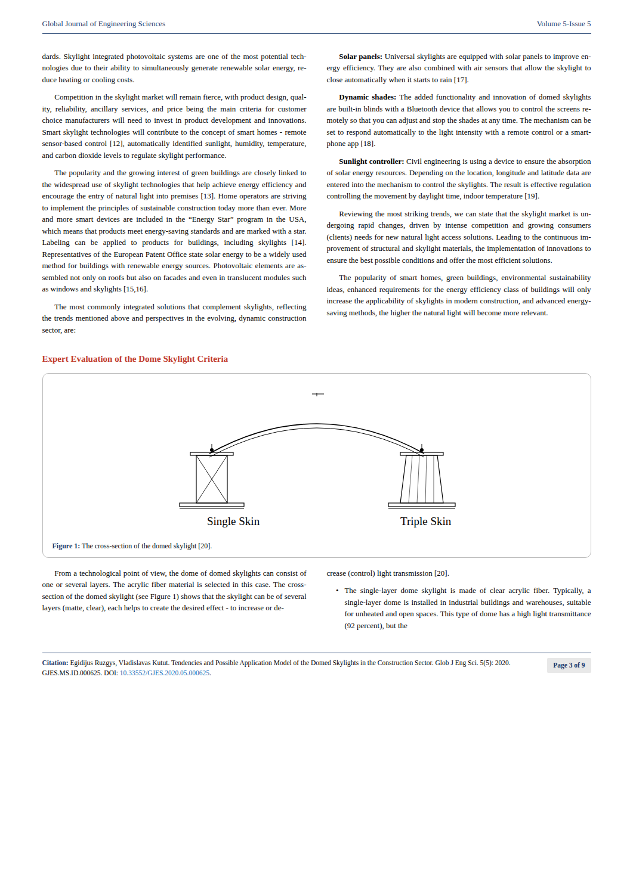Global Journal of Engineering Sciences
Volume 5-Issue 5
dards. Skylight integrated photovoltaic systems are one of the most potential technologies due to their ability to simultaneously generate renewable solar energy, reduce heating or cooling costs.
Competition in the skylight market will remain fierce, with product design, quality, reliability, ancillary services, and price being the main criteria for customer choice manufacturers will need to invest in product development and innovations. Smart skylight technologies will contribute to the concept of smart homes - remote sensor-based control [12], automatically identified sunlight, humidity, temperature, and carbon dioxide levels to regulate skylight performance.
The popularity and the growing interest of green buildings are closely linked to the widespread use of skylight technologies that help achieve energy efficiency and encourage the entry of natural light into premises [13]. Home operators are striving to implement the principles of sustainable construction today more than ever. More and more smart devices are included in the “Energy Star” program in the USA, which means that products meet energy-saving standards and are marked with a star. Labeling can be applied to products for buildings, including skylights [14]. Representatives of the European Patent Office state solar energy to be a widely used method for buildings with renewable energy sources. Photovoltaic elements are assembled not only on roofs but also on facades and even in translucent modules such as windows and skylights [15,16].
The most commonly integrated solutions that complement skylights, reflecting the trends mentioned above and perspectives in the evolving, dynamic construction sector, are:
Solar panels: Universal skylights are equipped with solar panels to improve energy efficiency. They are also combined with air sensors that allow the skylight to close automatically when it starts to rain [17].
Dynamic shades: The added functionality and innovation of domed skylights are built-in blinds with a Bluetooth device that allows you to control the screens remotely so that you can adjust and stop the shades at any time. The mechanism can be set to respond automatically to the light intensity with a remote control or a smartphone app [18].
Sunlight controller: Civil engineering is using a device to ensure the absorption of solar energy resources. Depending on the location, longitude and latitude data are entered into the mechanism to control the skylights. The result is effective regulation controlling the movement by daylight time, indoor temperature [19].
Reviewing the most striking trends, we can state that the skylight market is undergoing rapid changes, driven by intense competition and growing consumers (clients) needs for new natural light access solutions. Leading to the continuous improvement of structural and skylight materials, the implementation of innovations to ensure the best possible conditions and offer the most efficient solutions.
The popularity of smart homes, green buildings, environmental sustainability ideas, enhanced requirements for the energy efficiency class of buildings will only increase the applicability of skylights in modern construction, and advanced energy-saving methods, the higher the natural light will become more relevant.
Expert Evaluation of the Dome Skylight Criteria
Single Skin Triple Skin
Figure 1: The cross-section of the domed skylight [20].
From a technological point of view, the dome of domed skylights can consist of one or several layers. The acrylic fiber material is selected in this case. The cross-section of the domed skylight (see Figure 1) shows that the skylight can be of several layers (matte, clear), each helps to create the desired effect - to increase or de-
crease (control) light transmission [20].
The single-layer dome skylight is made of clear acrylic fiber. Typically, a single-layer dome is installed in industrial buildings and warehouses, suitable for unheated and open spaces. This type of dome has a high light transmittance (92 percent), but the
Citation: Egidijus Ruzgys, Vladislavas Kutut. Tendencies and Possible Application Model of the Domed Skylights in the Construction Sector. Glob J Eng Sci. 5(5): 2020. GJES.MS.ID.000625. DOI: 10.33552/GJES.2020.05.000625.
Page 3 of 9